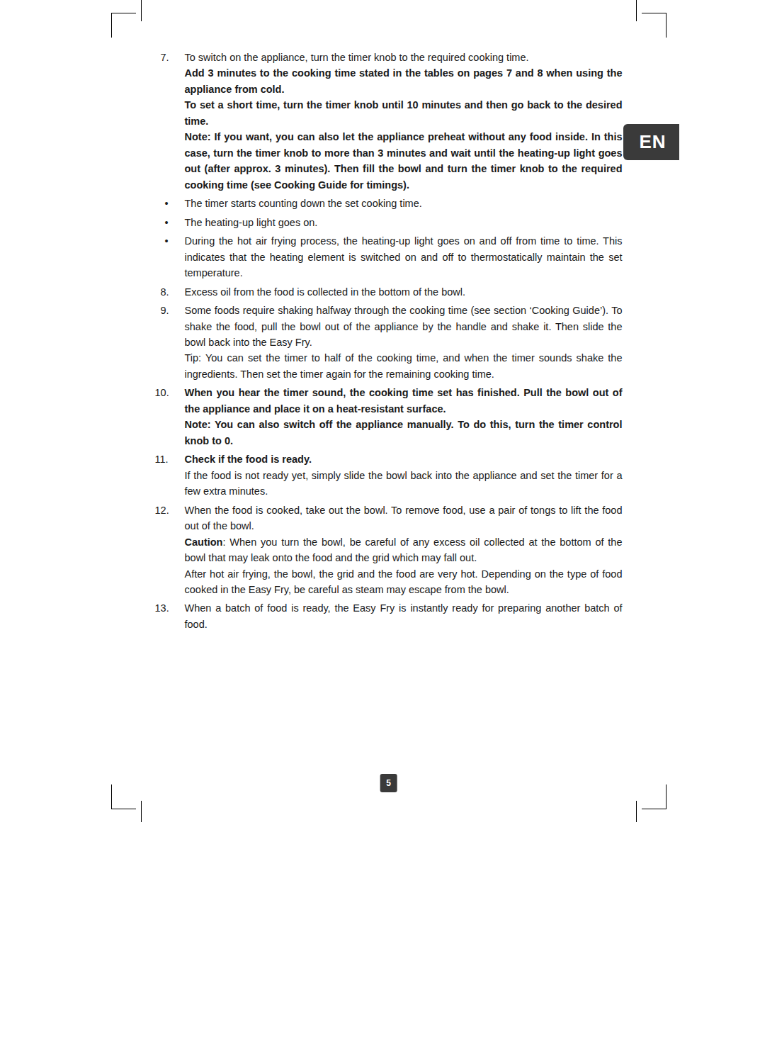EN
To switch on the appliance, turn the timer knob to the required cooking time.
Add 3 minutes to the cooking time stated in the tables on pages 7 and 8 when using the appliance from cold.
To set a short time, turn the timer knob until 10 minutes and then go back to the desired time.
Note: If you want, you can also let the appliance preheat without any food inside. In this case, turn the timer knob to more than 3 minutes and wait until the heating-up light goes out (after approx. 3 minutes). Then fill the bowl and turn the timer knob to the required cooking time (see Cooking Guide for timings).
The timer starts counting down the set cooking time.
The heating-up light goes on.
During the hot air frying process, the heating-up light goes on and off from time to time. This indicates that the heating element is switched on and off to thermostatically maintain the set temperature.
Excess oil from the food is collected in the bottom of the bowl.
Some foods require shaking halfway through the cooking time (see section ‘Cooking Guide’). To shake the food, pull the bowl out of the appliance by the handle and shake it. Then slide the bowl back into the Easy Fry.
Tip: You can set the timer to half of the cooking time, and when the timer sounds shake the ingredients. Then set the timer again for the remaining cooking time.
When you hear the timer sound, the cooking time set has finished. Pull the bowl out of the appliance and place it on a heat-resistant surface.
Note: You can also switch off the appliance manually. To do this, turn the timer control knob to 0.
Check if the food is ready.
If the food is not ready yet, simply slide the bowl back into the appliance and set the timer for a few extra minutes.
When the food is cooked, take out the bowl. To remove food, use a pair of tongs to lift the food out of the bowl.
Caution: When you turn the bowl, be careful of any excess oil collected at the bottom of the bowl that may leak onto the food and the grid which may fall out. After hot air frying, the bowl, the grid and the food are very hot. Depending on the type of food cooked in the Easy Fry, be careful as steam may escape from the bowl.
When a batch of food is ready, the Easy Fry is instantly ready for preparing another batch of food.
5